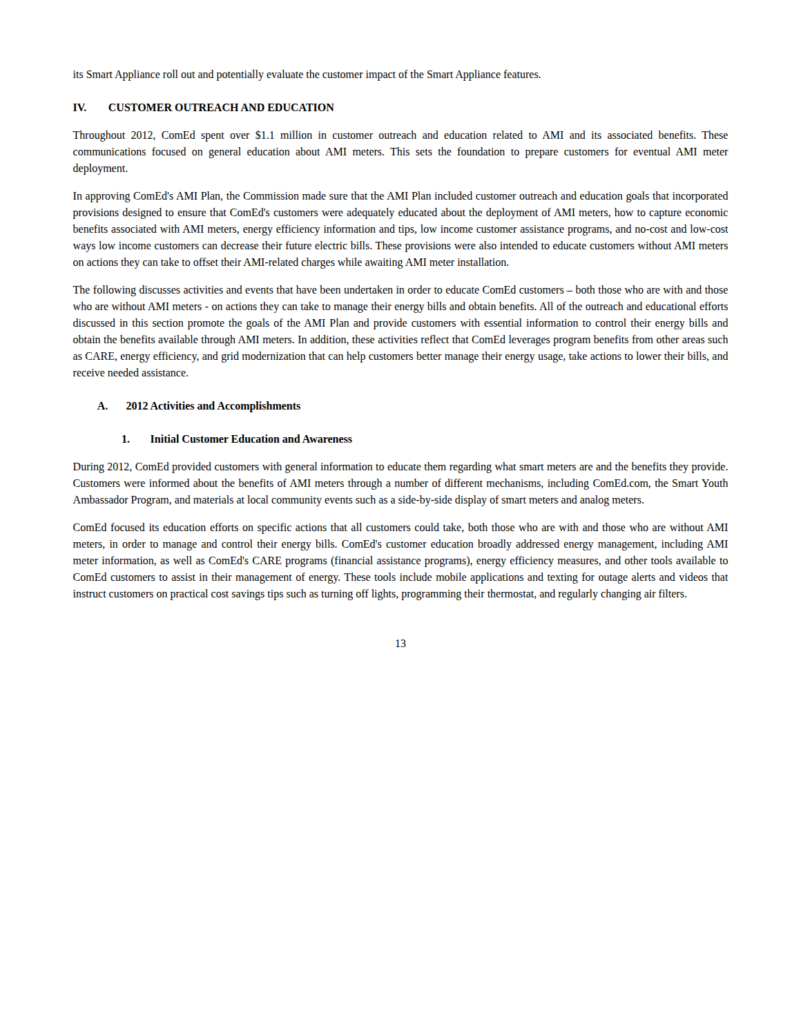its Smart Appliance roll out and potentially evaluate the customer impact of the Smart Appliance features.
IV. CUSTOMER OUTREACH AND EDUCATION
Throughout 2012, ComEd spent over $1.1 million in customer outreach and education related to AMI and its associated benefits. These communications focused on general education about AMI meters. This sets the foundation to prepare customers for eventual AMI meter deployment.
In approving ComEd's AMI Plan, the Commission made sure that the AMI Plan included customer outreach and education goals that incorporated provisions designed to ensure that ComEd's customers were adequately educated about the deployment of AMI meters, how to capture economic benefits associated with AMI meters, energy efficiency information and tips, low income customer assistance programs, and no-cost and low-cost ways low income customers can decrease their future electric bills. These provisions were also intended to educate customers without AMI meters on actions they can take to offset their AMI-related charges while awaiting AMI meter installation.
The following discusses activities and events that have been undertaken in order to educate ComEd customers – both those who are with and those who are without AMI meters - on actions they can take to manage their energy bills and obtain benefits. All of the outreach and educational efforts discussed in this section promote the goals of the AMI Plan and provide customers with essential information to control their energy bills and obtain the benefits available through AMI meters. In addition, these activities reflect that ComEd leverages program benefits from other areas such as CARE, energy efficiency, and grid modernization that can help customers better manage their energy usage, take actions to lower their bills, and receive needed assistance.
A. 2012 Activities and Accomplishments
1. Initial Customer Education and Awareness
During 2012, ComEd provided customers with general information to educate them regarding what smart meters are and the benefits they provide. Customers were informed about the benefits of AMI meters through a number of different mechanisms, including ComEd.com, the Smart Youth Ambassador Program, and materials at local community events such as a side-by-side display of smart meters and analog meters.
ComEd focused its education efforts on specific actions that all customers could take, both those who are with and those who are without AMI meters, in order to manage and control their energy bills. ComEd's customer education broadly addressed energy management, including AMI meter information, as well as ComEd's CARE programs (financial assistance programs), energy efficiency measures, and other tools available to ComEd customers to assist in their management of energy. These tools include mobile applications and texting for outage alerts and videos that instruct customers on practical cost savings tips such as turning off lights, programming their thermostat, and regularly changing air filters.
13